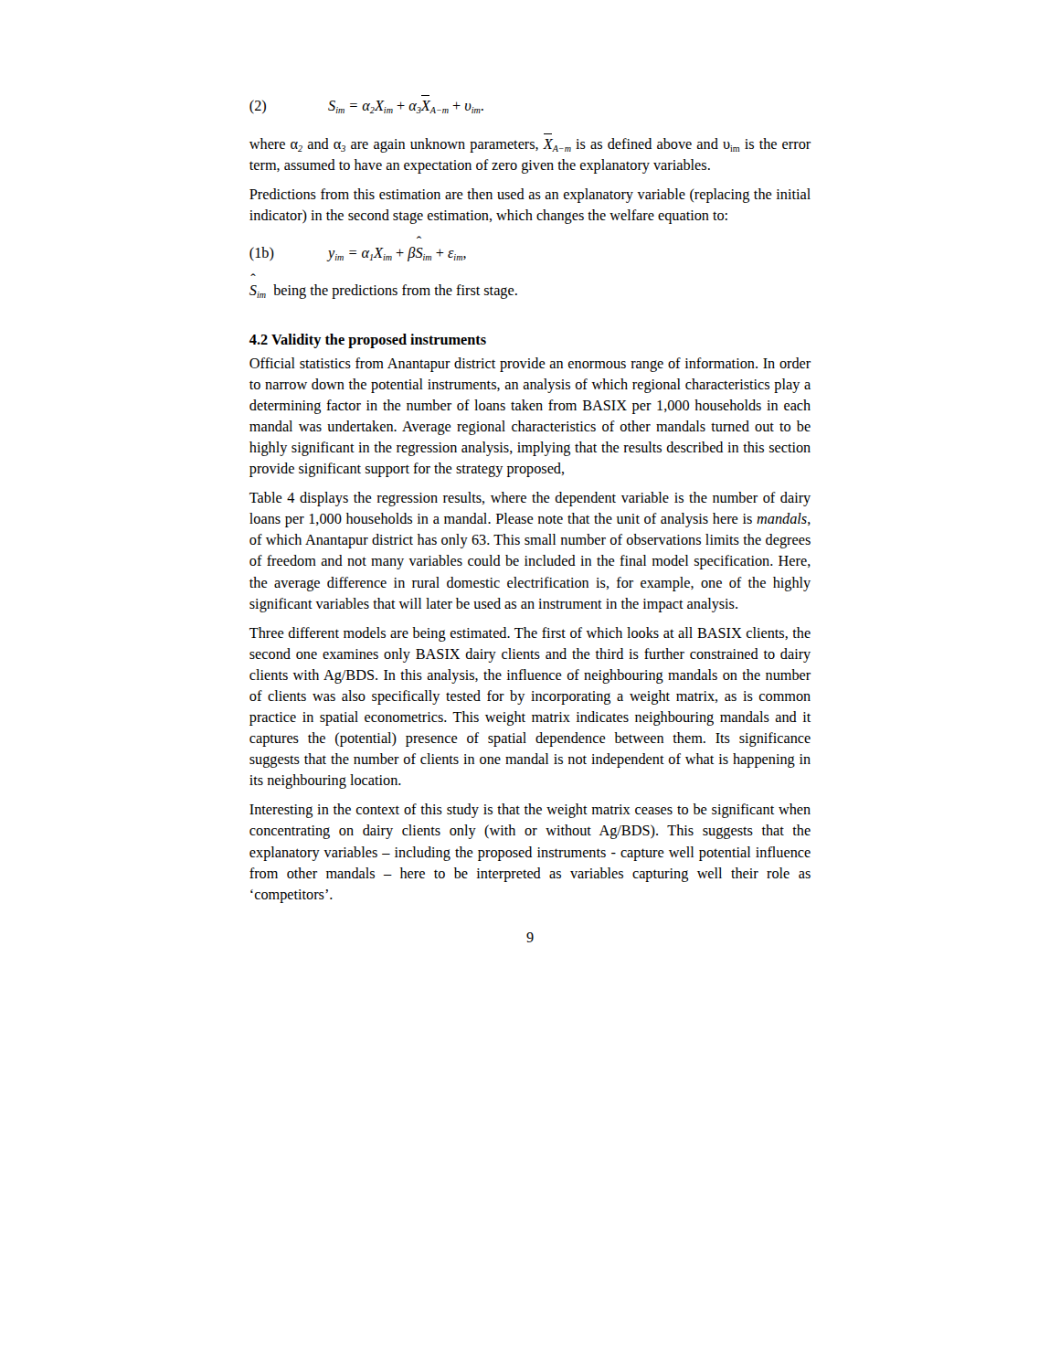(2) Sim = α2Xim + α3XA−m + υim.
where α2 and α3 are again unknown parameters, XA−m is as defined above and υim is the error term, assumed to have an expectation of zero given the explanatory variables.
Predictions from this estimation are then used as an explanatory variable (replacing the initial indicator) in the second stage estimation, which changes the welfare equation to:
(1b) yim = α1Xim + βSim + εim,
Sim being the predictions from the first stage.
4.2 Validity the proposed instruments
Official statistics from Anantapur district provide an enormous range of information. In order to narrow down the potential instruments, an analysis of which regional characteristics play a determining factor in the number of loans taken from BASIX per 1,000 households in each mandal was undertaken. Average regional characteristics of other mandals turned out to be highly significant in the regression analysis, implying that the results described in this section provide significant support for the strategy proposed,
Table 4 displays the regression results, where the dependent variable is the number of dairy loans per 1,000 households in a mandal. Please note that the unit of analysis here is mandals, of which Anantapur district has only 63. This small number of observations limits the degrees of freedom and not many variables could be included in the final model specification. Here, the average difference in rural domestic electrification is, for example, one of the highly significant variables that will later be used as an instrument in the impact analysis.
Three different models are being estimated. The first of which looks at all BASIX clients, the second one examines only BASIX dairy clients and the third is further constrained to dairy clients with Ag/BDS. In this analysis, the influence of neighbouring mandals on the number of clients was also specifically tested for by incorporating a weight matrix, as is common practice in spatial econometrics. This weight matrix indicates neighbouring mandals and it captures the (potential) presence of spatial dependence between them. Its significance suggests that the number of clients in one mandal is not independent of what is happening in its neighbouring location.
Interesting in the context of this study is that the weight matrix ceases to be significant when concentrating on dairy clients only (with or without Ag/BDS). This suggests that the explanatory variables – including the proposed instruments - capture well potential influence from other mandals – here to be interpreted as variables capturing well their role as ‘competitors’.
9